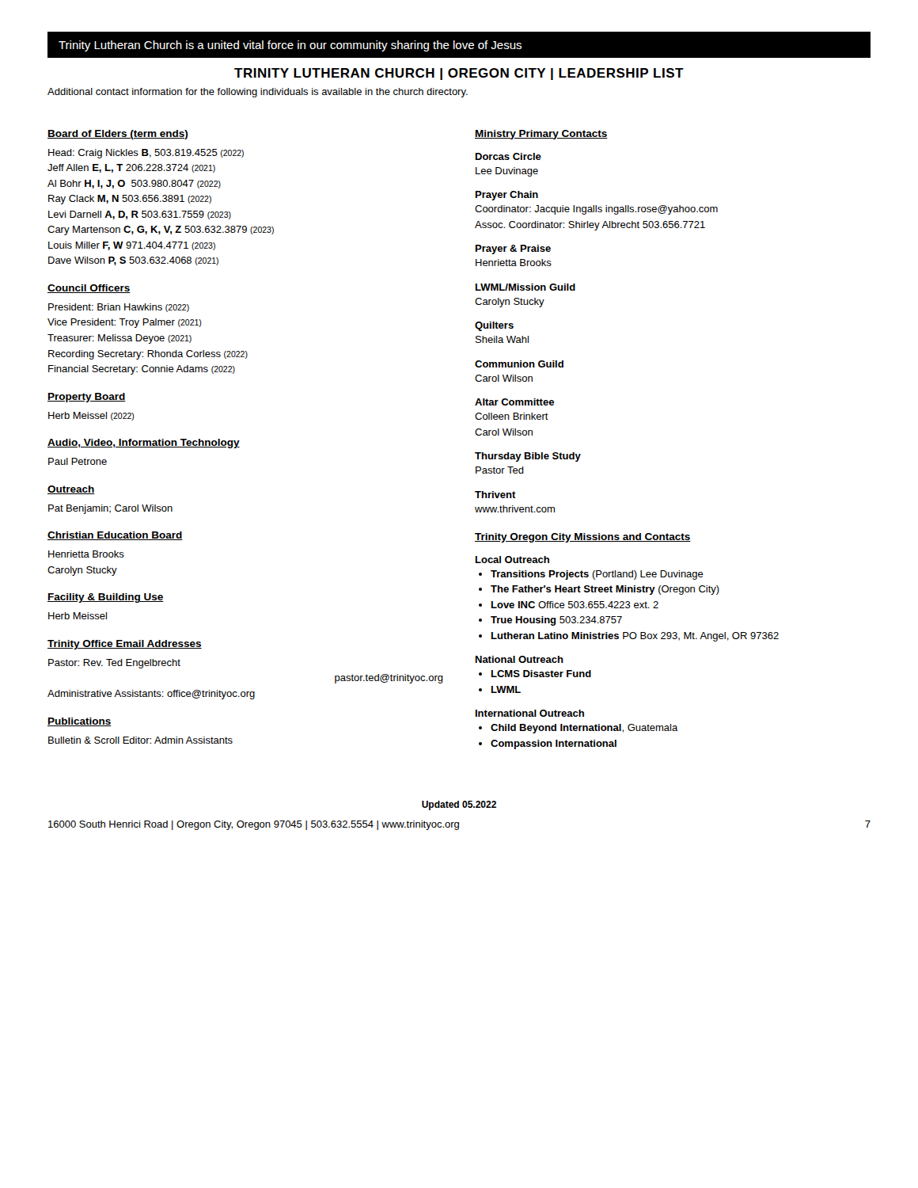Trinity Lutheran Church is a united vital force in our community sharing the love of Jesus
TRINITY LUTHERAN CHURCH | OREGON CITY | LEADERSHIP LIST
Additional contact information for the following individuals is available in the church directory.
Board of Elders (term ends)
Head: Craig Nickles B, 503.819.4525 (2022)
Jeff Allen E, L, T 206.228.3724 (2021)
Al Bohr H, I, J, O 503.980.8047 (2022)
Ray Clack M, N 503.656.3891 (2022)
Levi Darnell A, D, R 503.631.7559 (2023)
Cary Martenson C, G, K, V, Z 503.632.3879 (2023)
Louis Miller F, W 971.404.4771 (2023)
Dave Wilson P, S 503.632.4068 (2021)
Council Officers
President: Brian Hawkins (2022)
Vice President: Troy Palmer (2021)
Treasurer: Melissa Deyoe (2021)
Recording Secretary: Rhonda Corless (2022)
Financial Secretary: Connie Adams (2022)
Property Board
Herb Meissel (2022)
Audio, Video, Information Technology
Paul Petrone
Outreach
Pat Benjamin; Carol Wilson
Christian Education Board
Henrietta Brooks
Carolyn Stucky
Facility & Building Use
Herb Meissel
Trinity Office Email Addresses
Pastor: Rev. Ted Engelbrecht
pastor.ted@trinityoc.org
Administrative Assistants: office@trinityoc.org
Publications
Bulletin & Scroll Editor: Admin Assistants
Ministry Primary Contacts
Dorcas Circle
Lee Duvinage
Prayer Chain
Coordinator: Jacquie Ingalls ingalls.rose@yahoo.com
Assoc. Coordinator: Shirley Albrecht 503.656.7721
Prayer & Praise
Henrietta Brooks
LWML/Mission Guild
Carolyn Stucky
Quilters
Sheila Wahl
Communion Guild
Carol Wilson
Altar Committee
Colleen Brinkert
Carol Wilson
Thursday Bible Study
Pastor Ted
Thrivent
www.thrivent.com
Trinity Oregon City Missions and Contacts
Local Outreach
Transitions Projects (Portland) Lee Duvinage
The Father's Heart Street Ministry (Oregon City)
Love INC Office 503.655.4223 ext. 2
True Housing 503.234.8757
Lutheran Latino Ministries PO Box 293, Mt. Angel, OR 97362
National Outreach
LCMS Disaster Fund
LWML
International Outreach
Child Beyond International, Guatemala
Compassion International
Updated 05.2022
16000 South Henrici Road | Oregon City, Oregon 97045 | 503.632.5554 | www.trinityoc.org 7